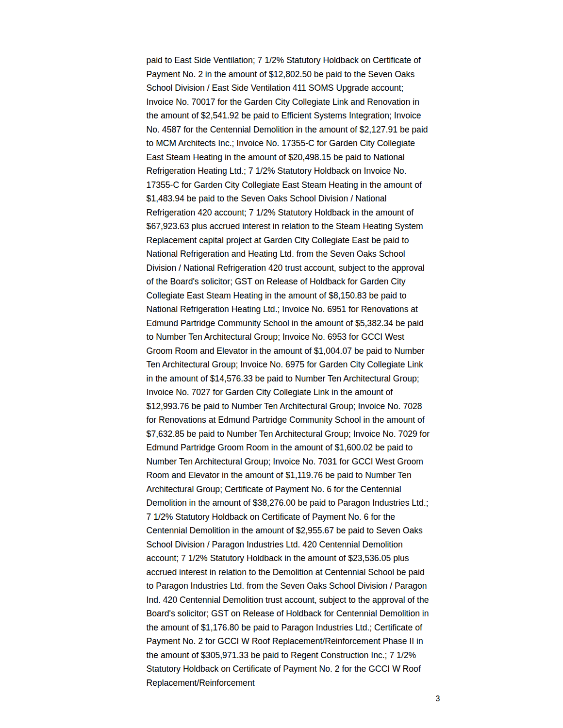paid to East Side Ventilation; 7 1/2% Statutory Holdback on Certificate of Payment No. 2 in the amount of $12,802.50 be paid to the Seven Oaks School Division / East Side Ventilation 411 SOMS Upgrade account; Invoice No. 70017 for the Garden City Collegiate Link and Renovation in the amount of $2,541.92 be paid to Efficient Systems Integration; Invoice No. 4587 for the Centennial Demolition in the amount of $2,127.91 be paid to MCM Architects Inc.; Invoice No. 17355-C for Garden City Collegiate East Steam Heating in the amount of $20,498.15 be paid to National Refrigeration Heating Ltd.; 7 1/2% Statutory Holdback on Invoice No. 17355-C for Garden City Collegiate East Steam Heating in the amount of $1,483.94 be paid to the Seven Oaks School Division / National Refrigeration 420 account; 7 1/2% Statutory Holdback in the amount of $67,923.63 plus accrued interest in relation to the Steam Heating System Replacement capital project at Garden City Collegiate East be paid to National Refrigeration and Heating Ltd. from the Seven Oaks School Division / National Refrigeration 420 trust account, subject to the approval of the Board's solicitor; GST on Release of Holdback for Garden City Collegiate East Steam Heating in the amount of $8,150.83 be paid to National Refrigeration Heating Ltd.; Invoice No. 6951 for Renovations at Edmund Partridge Community School in the amount of $5,382.34 be paid to Number Ten Architectural Group; Invoice No. 6953 for GCCI West Groom Room and Elevator in the amount of $1,004.07 be paid to Number Ten Architectural Group; Invoice No. 6975 for Garden City Collegiate Link in the amount of $14,576.33 be paid to Number Ten Architectural Group; Invoice No. 7027 for Garden City Collegiate Link in the amount of $12,993.76 be paid to Number Ten Architectural Group; Invoice No. 7028 for Renovations at Edmund Partridge Community School in the amount of $7,632.85 be paid to Number Ten Architectural Group; Invoice No. 7029 for Edmund Partridge Groom Room in the amount of $1,600.02 be paid to Number Ten Architectural Group; Invoice No. 7031 for GCCI West Groom Room and Elevator in the amount of $1,119.76 be paid to Number Ten Architectural Group; Certificate of Payment No. 6 for the Centennial Demolition in the amount of $38,276.00 be paid to Paragon Industries Ltd.; 7 1/2% Statutory Holdback on Certificate of Payment No. 6 for the Centennial Demolition in the amount of $2,955.67 be paid to Seven Oaks School Division / Paragon Industries Ltd. 420 Centennial Demolition account; 7 1/2% Statutory Holdback in the amount of $23,536.05 plus accrued interest in relation to the Demolition at Centennial School be paid to Paragon Industries Ltd. from the Seven Oaks School Division / Paragon Ind. 420 Centennial Demolition trust account, subject to the approval of the Board's solicitor; GST on Release of Holdback for Centennial Demolition in the amount of $1,176.80 be paid to Paragon Industries Ltd.; Certificate of Payment No. 2 for GCCI W Roof Replacement/Reinforcement Phase II in the amount of $305,971.33 be paid to Regent Construction Inc.; 7 1/2% Statutory Holdback on Certificate of Payment No. 2 for the GCCI W Roof Replacement/Reinforcement
3